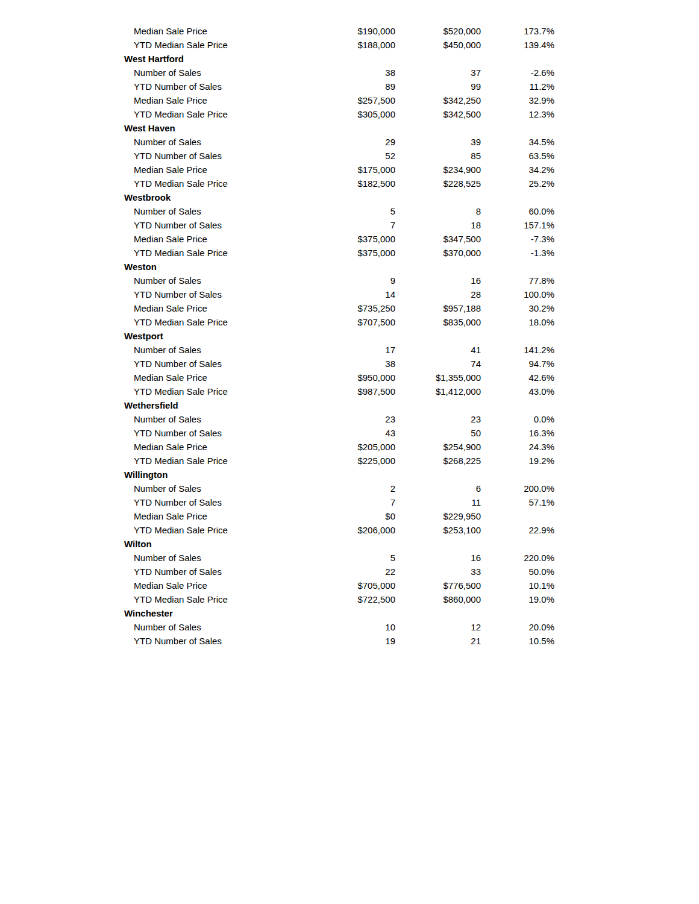| Median Sale Price | $190,000 | $520,000 | 173.7% |
| YTD Median Sale Price | $188,000 | $450,000 | 139.4% |
| West Hartford |
| Number of Sales | 38 | 37 | -2.6% |
| YTD Number of Sales | 89 | 99 | 11.2% |
| Median Sale Price | $257,500 | $342,250 | 32.9% |
| YTD Median Sale Price | $305,000 | $342,500 | 12.3% |
| West Haven |
| Number of Sales | 29 | 39 | 34.5% |
| YTD Number of Sales | 52 | 85 | 63.5% |
| Median Sale Price | $175,000 | $234,900 | 34.2% |
| YTD Median Sale Price | $182,500 | $228,525 | 25.2% |
| Westbrook |
| Number of Sales | 5 | 8 | 60.0% |
| YTD Number of Sales | 7 | 18 | 157.1% |
| Median Sale Price | $375,000 | $347,500 | -7.3% |
| YTD Median Sale Price | $375,000 | $370,000 | -1.3% |
| Weston |
| Number of Sales | 9 | 16 | 77.8% |
| YTD Number of Sales | 14 | 28 | 100.0% |
| Median Sale Price | $735,250 | $957,188 | 30.2% |
| YTD Median Sale Price | $707,500 | $835,000 | 18.0% |
| Westport |
| Number of Sales | 17 | 41 | 141.2% |
| YTD Number of Sales | 38 | 74 | 94.7% |
| Median Sale Price | $950,000 | $1,355,000 | 42.6% |
| YTD Median Sale Price | $987,500 | $1,412,000 | 43.0% |
| Wethersfield |
| Number of Sales | 23 | 23 | 0.0% |
| YTD Number of Sales | 43 | 50 | 16.3% |
| Median Sale Price | $205,000 | $254,900 | 24.3% |
| YTD Median Sale Price | $225,000 | $268,225 | 19.2% |
| Willington |
| Number of Sales | 2 | 6 | 200.0% |
| YTD Number of Sales | 7 | 11 | 57.1% |
| Median Sale Price | $0 | $229,950 | |
| YTD Median Sale Price | $206,000 | $253,100 | 22.9% |
| Wilton |
| Number of Sales | 5 | 16 | 220.0% |
| YTD Number of Sales | 22 | 33 | 50.0% |
| Median Sale Price | $705,000 | $776,500 | 10.1% |
| YTD Median Sale Price | $722,500 | $860,000 | 19.0% |
| Winchester |
| Number of Sales | 10 | 12 | 20.0% |
| YTD Number of Sales | 19 | 21 | 10.5% |